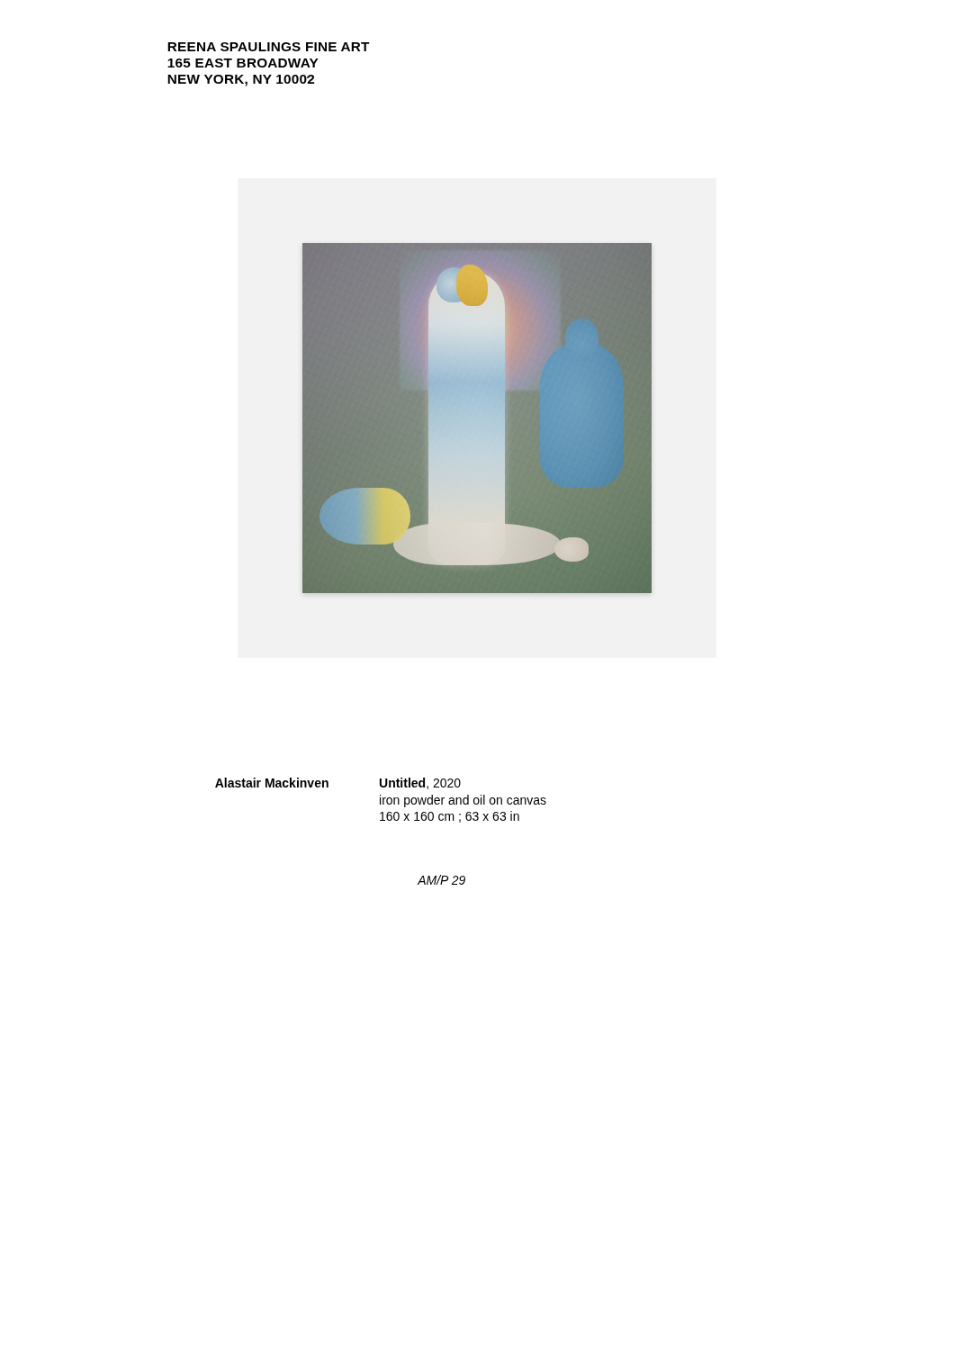Reena Spaulings Fine Art
165 East Broadway
New York, NY 10002
Alastair Mackinven
Untitled, 2020
iron powder and oil on canvas
160 x 160 cm ; 63 x 63 in
AM/P 29